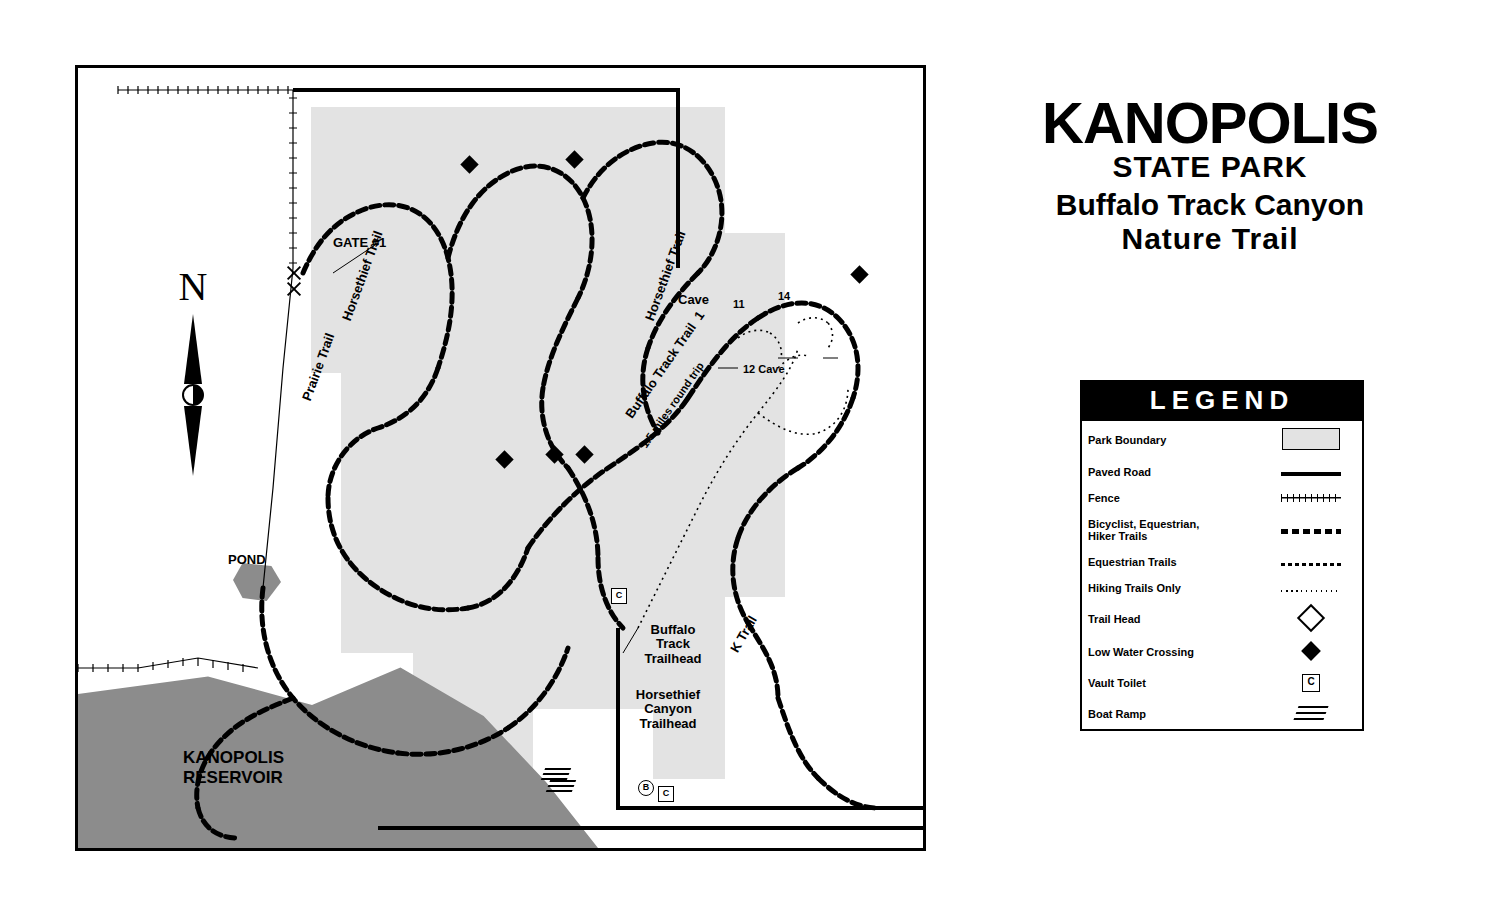GATE #1
C
C
B
Horsethief Trail
Prairie Trail
Horsethief Trail
Buffalo Track Trail 1
1.5 miles round trip
Cave
11
14
12 Cave
POND
Buffalo
Track
Trailhead
Horsethief
Canyon
Trailhead
K Trail
KANOPOLIS
RESERVOIR
N
KANOPOLIS
STATE PARK
Buffalo Track Canyon
Nature Trail
LEGEND
| Park Boundary | |
| Paved Road | |
| Fence | |
| Bicyclist, Equestrian, Hiker Trails | |
| Equestrian Trails | |
| Hiking Trails Only | |
| Trail Head | |
| Low Water Crossing | |
| Vault Toilet | C |
| Boat Ramp | |